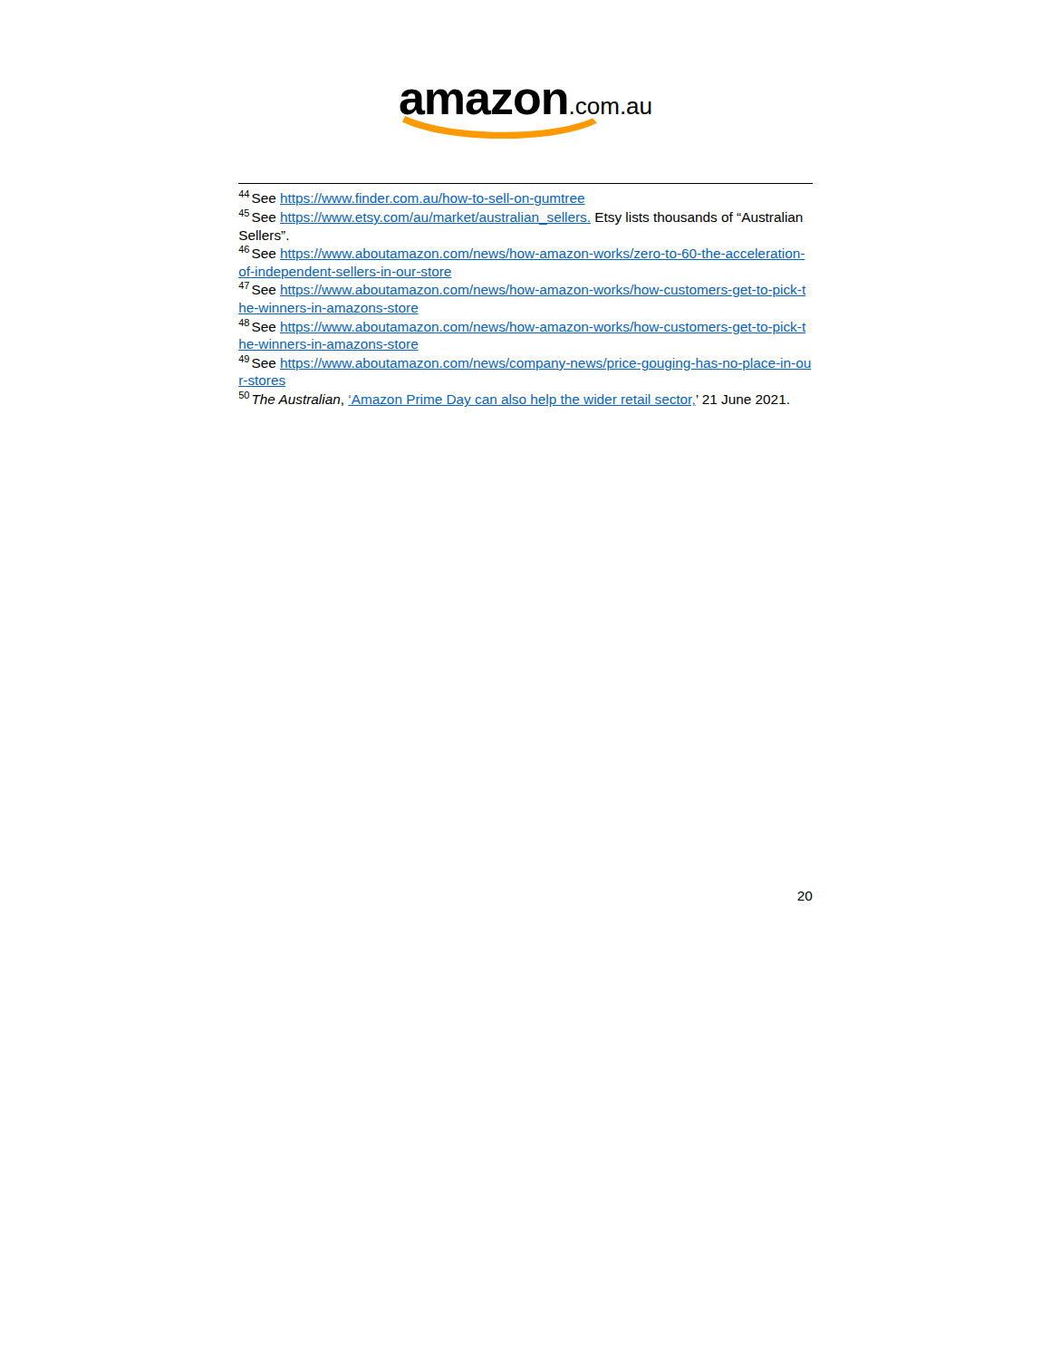amazon.com.au
44See https://www.finder.com.au/how-to-sell-on-gumtree
45See https://www.etsy.com/au/market/australian_sellers. Etsy lists thousands of “Australian Sellers”.
46See https://www.aboutamazon.com/news/how-amazon-works/zero-to-60-the-acceleration-of-independent-sellers-in-our-store
47See https://www.aboutamazon.com/news/how-amazon-works/how-customers-get-to-pick-the-winners-in-amazons-store
48See https://www.aboutamazon.com/news/how-amazon-works/how-customers-get-to-pick-the-winners-in-amazons-store
49See https://www.aboutamazon.com/news/company-news/price-gouging-has-no-place-in-our-stores
50The Australian, ‘Amazon Prime Day can also help the wider retail sector,’ 21 June 2021.
20